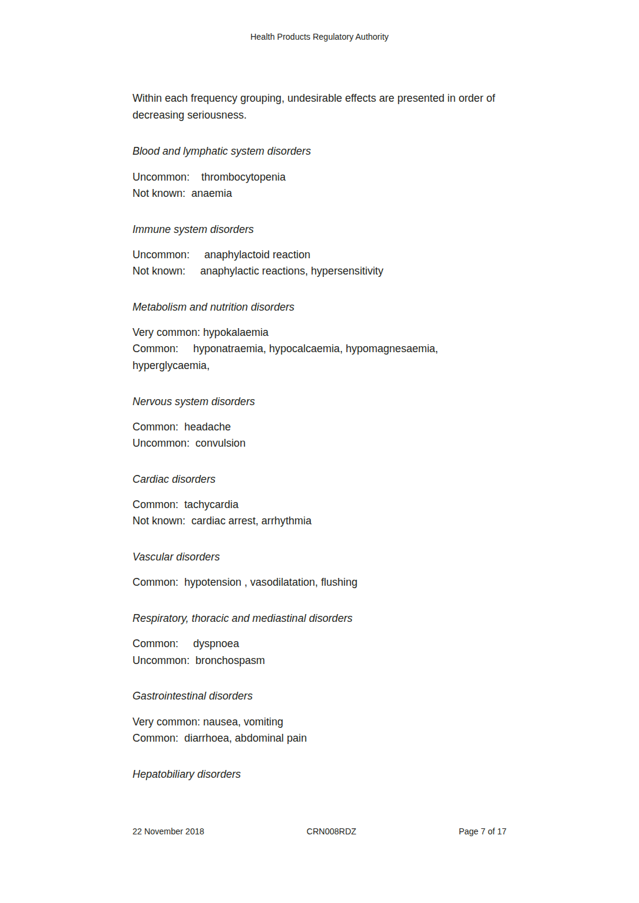Health Products Regulatory Authority
Within each frequency grouping, undesirable effects are presented in order of decreasing seriousness.
Blood and lymphatic system disorders
Uncommon: thrombocytopenia
Not known: anaemia
Immune system disorders
Uncommon: anaphylactoid reaction
Not known: anaphylactic reactions, hypersensitivity
Metabolism and nutrition disorders
Very common: hypokalaemia
Common: hyponatraemia, hypocalcaemia, hypomagnesaemia, hyperglycaemia,
Nervous system disorders
Common: headache
Uncommon: convulsion
Cardiac disorders
Common: tachycardia
Not known: cardiac arrest, arrhythmia
Vascular disorders
Common: hypotension , vasodilatation, flushing
Respiratory, thoracic and mediastinal disorders
Common: dyspnoea
Uncommon: bronchospasm
Gastrointestinal disorders
Very common: nausea, vomiting
Common: diarrhoea, abdominal pain
Hepatobiliary disorders
22 November 2018
CRN008RDZ
Page 7 of 17